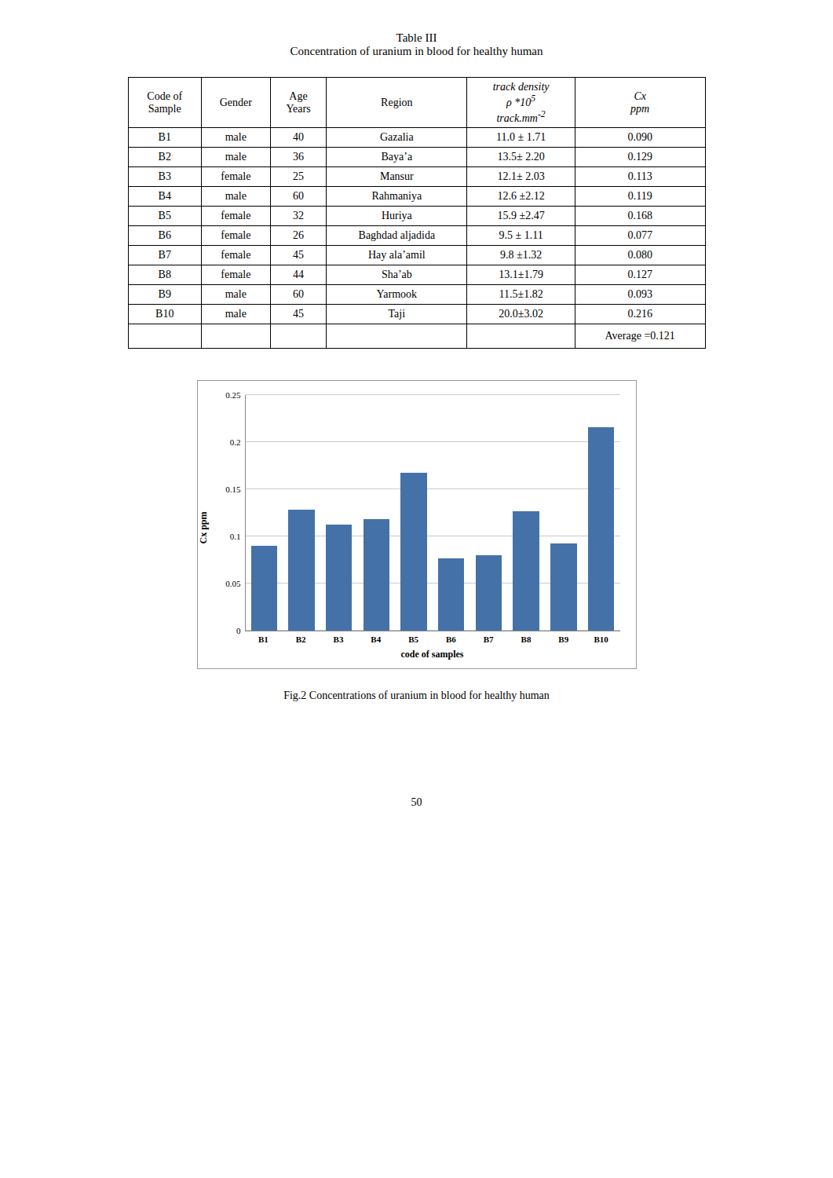Table III Concentration of uranium in blood for healthy human
| Code of Sample | Gender | Age Years | Region | track density ρ *10 5 track.mm -2 | Cx ppm |
| --- | --- | --- | --- | --- | --- |
| B1 | male | 40 | Gazalia | 11.0 ± 1.71 | 0.090 |
| B2 | male | 36 | Baya’a | 13.5± 2.20 | 0.129 |
| B3 | female | 25 | Mansur | 12.1± 2.03 | 0.113 |
| B4 | male | 60 | Rahmaniya | 12.6 ±2.12 | 0.119 |
| B5 | female | 32 | Huriya | 15.9 ±2.47 | 0.168 |
| B6 | female | 26 | Baghdad aljadida | 9.5 ± 1.11 | 0.077 |
| B7 | female | 45 | Hay ala’amil | 9.8 ±1.32 | 0.080 |
| B8 | female | 44 | Sha’ab | 13.1±1.79 | 0.127 |
| B9 | male | 60 | Yarmook | 11.5±1.82 | 0.093 |
| B10 | male | 45 | Taji | 20.0±3.02 | 0.216 |
| | | | | | Average =0.121 |
Cx ppm
0.25
0.2
0.15
0.1
0.05
0
B1 B2 B3 B4 B5 B6 B7 B8 B9 B10
code of samples
Fig.2 Concentrations of uranium in blood for healthy human
50